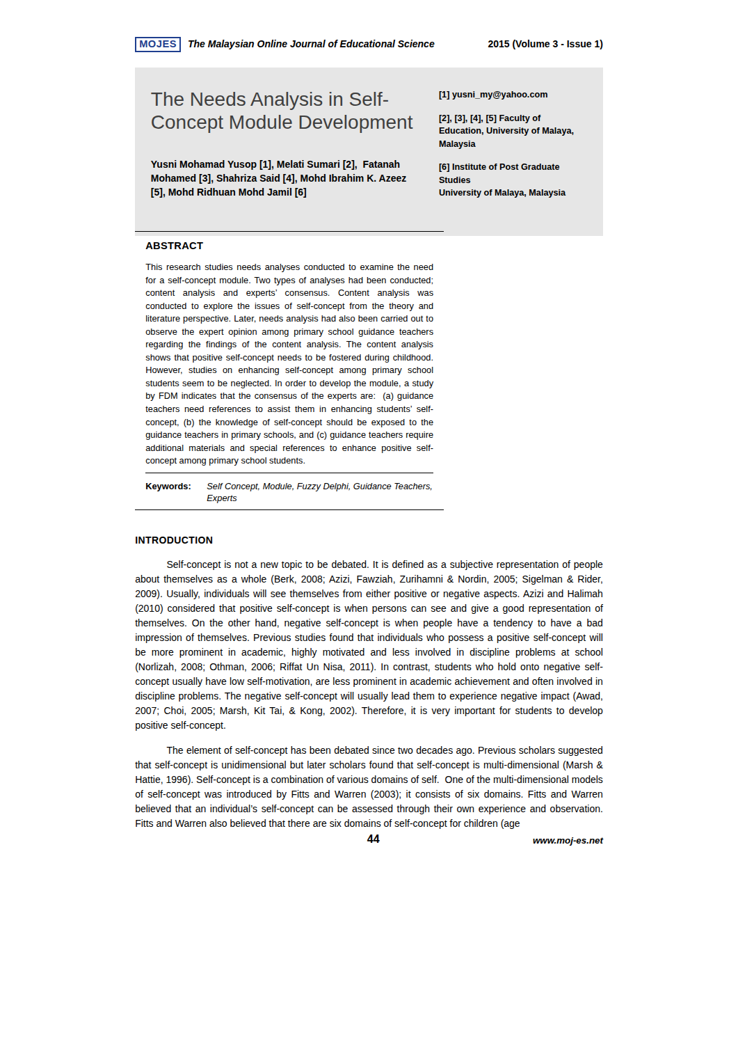MOJES The Malaysian Online Journal of Educational Science 2015 (Volume 3 - Issue 1)
The Needs Analysis in Self-Concept Module Development
Yusni Mohamad Yusop [1], Melati Sumari [2], Fatanah Mohamed [3], Shahriza Said [4], Mohd Ibrahim K. Azeez [5], Mohd Ridhuan Mohd Jamil [6]
[1] yusni_my@yahoo.com
[2], [3], [4], [5] Faculty of Education, University of Malaya, Malaysia
[6] Institute of Post Graduate Studies
University of Malaya, Malaysia
ABSTRACT
This research studies needs analyses conducted to examine the need for a self-concept module. Two types of analyses had been conducted; content analysis and experts’ consensus. Content analysis was conducted to explore the issues of self-concept from the theory and literature perspective. Later, needs analysis had also been carried out to observe the expert opinion among primary school guidance teachers regarding the findings of the content analysis. The content analysis shows that positive self-concept needs to be fostered during childhood. However, studies on enhancing self-concept among primary school students seem to be neglected. In order to develop the module, a study by FDM indicates that the consensus of the experts are: (a) guidance teachers need references to assist them in enhancing students’ self-concept, (b) the knowledge of self-concept should be exposed to the guidance teachers in primary schools, and (c) guidance teachers require additional materials and special references to enhance positive self-concept among primary school students.
Keywords: Self Concept, Module, Fuzzy Delphi, Guidance Teachers, Experts
INTRODUCTION
Self-concept is not a new topic to be debated. It is defined as a subjective representation of people about themselves as a whole (Berk, 2008; Azizi, Fawziah, Zurihamni & Nordin, 2005; Sigelman & Rider, 2009). Usually, individuals will see themselves from either positive or negative aspects. Azizi and Halimah (2010) considered that positive self-concept is when persons can see and give a good representation of themselves. On the other hand, negative self-concept is when people have a tendency to have a bad impression of themselves. Previous studies found that individuals who possess a positive self-concept will be more prominent in academic, highly motivated and less involved in discipline problems at school (Norlizah, 2008; Othman, 2006; Riffat Un Nisa, 2011). In contrast, students who hold onto negative self-concept usually have low self-motivation, are less prominent in academic achievement and often involved in discipline problems. The negative self-concept will usually lead them to experience negative impact (Awad, 2007; Choi, 2005; Marsh, Kit Tai, & Kong, 2002). Therefore, it is very important for students to develop positive self-concept.
The element of self-concept has been debated since two decades ago. Previous scholars suggested that self-concept is unidimensional but later scholars found that self-concept is multi-dimensional (Marsh & Hattie, 1996). Self-concept is a combination of various domains of self. One of the multi-dimensional models of self-concept was introduced by Fitts and Warren (2003); it consists of six domains. Fitts and Warren believed that an individual’s self-concept can be assessed through their own experience and observation. Fitts and Warren also believed that there are six domains of self-concept for children (age
44 www.moj-es.net